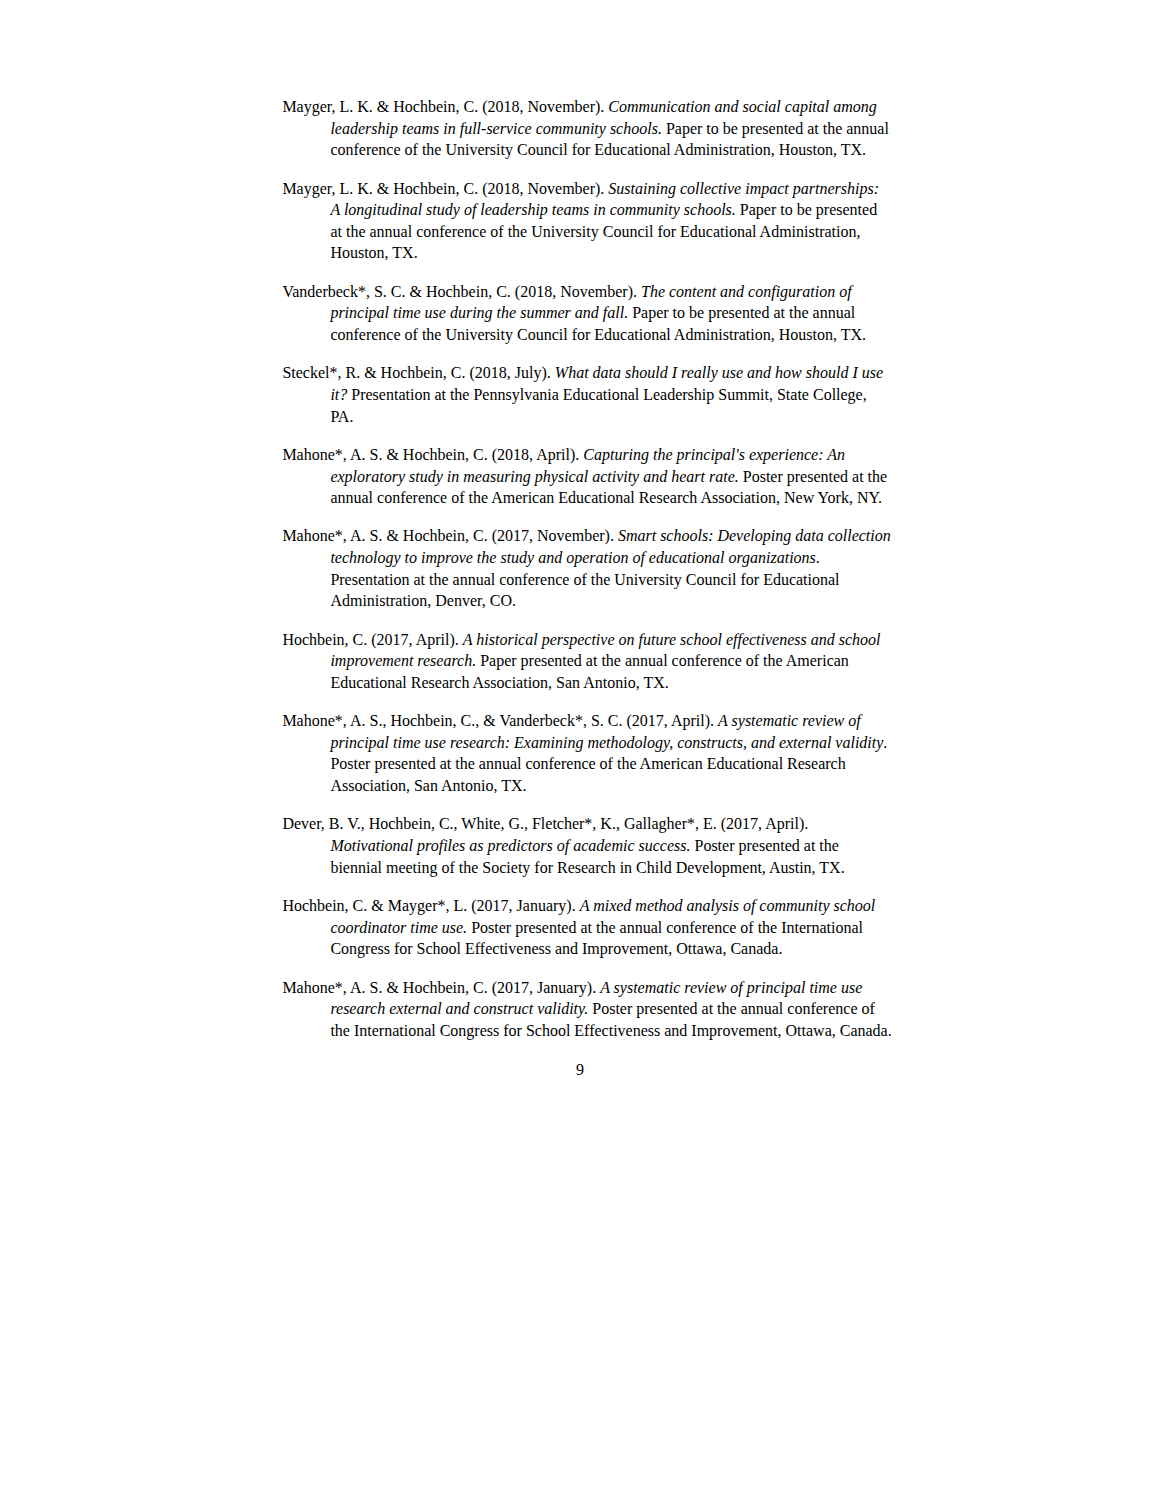Mayger, L. K. & Hochbein, C. (2018, November). Communication and social capital among leadership teams in full-service community schools. Paper to be presented at the annual conference of the University Council for Educational Administration, Houston, TX.
Mayger, L. K. & Hochbein, C. (2018, November). Sustaining collective impact partnerships: A longitudinal study of leadership teams in community schools. Paper to be presented at the annual conference of the University Council for Educational Administration, Houston, TX.
Vanderbeck*, S. C. & Hochbein, C. (2018, November). The content and configuration of principal time use during the summer and fall. Paper to be presented at the annual conference of the University Council for Educational Administration, Houston, TX.
Steckel*, R. & Hochbein, C. (2018, July). What data should I really use and how should I use it? Presentation at the Pennsylvania Educational Leadership Summit, State College, PA.
Mahone*, A. S. & Hochbein, C. (2018, April). Capturing the principal's experience: An exploratory study in measuring physical activity and heart rate. Poster presented at the annual conference of the American Educational Research Association, New York, NY.
Mahone*, A. S. & Hochbein, C. (2017, November). Smart schools: Developing data collection technology to improve the study and operation of educational organizations. Presentation at the annual conference of the University Council for Educational Administration, Denver, CO.
Hochbein, C. (2017, April). A historical perspective on future school effectiveness and school improvement research. Paper presented at the annual conference of the American Educational Research Association, San Antonio, TX.
Mahone*, A. S., Hochbein, C., & Vanderbeck*, S. C. (2017, April). A systematic review of principal time use research: Examining methodology, constructs, and external validity. Poster presented at the annual conference of the American Educational Research Association, San Antonio, TX.
Dever, B. V., Hochbein, C., White, G., Fletcher*, K., Gallagher*, E. (2017, April). Motivational profiles as predictors of academic success. Poster presented at the biennial meeting of the Society for Research in Child Development, Austin, TX.
Hochbein, C. & Mayger*, L. (2017, January). A mixed method analysis of community school coordinator time use. Poster presented at the annual conference of the International Congress for School Effectiveness and Improvement, Ottawa, Canada.
Mahone*, A. S. & Hochbein, C. (2017, January). A systematic review of principal time use research external and construct validity. Poster presented at the annual conference of the International Congress for School Effectiveness and Improvement, Ottawa, Canada.
9